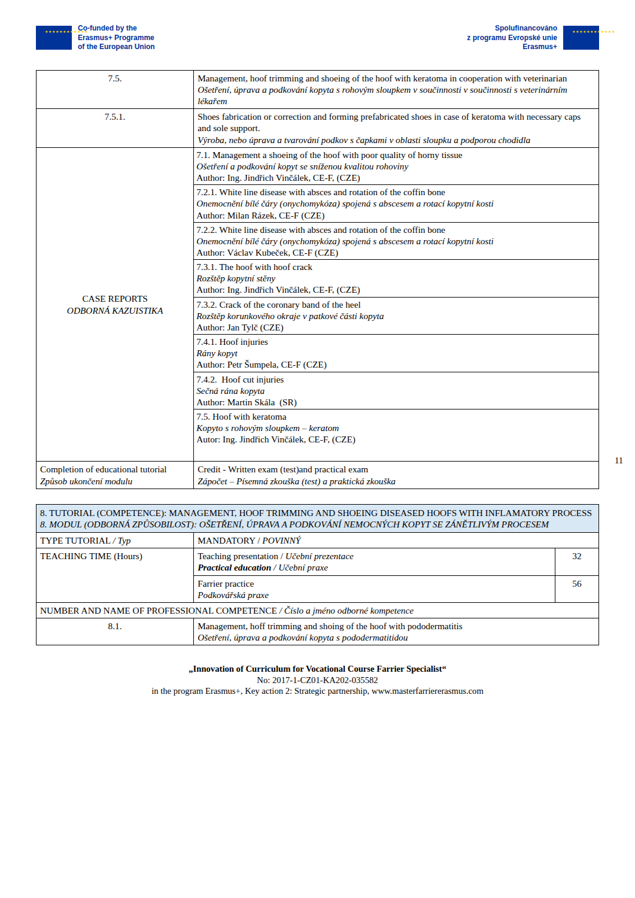Co-funded by the
Erasmus+ Programme
of the European Union
Spolufinancováno
z programu Evropské unie
Erasmus+
| 7.5. | Management, hoof trimming and shoeing of the hoof with keratoma in cooperation with veterinarian Ošetření, úprava a podkování kopyta s rohovým sloupkem v součinnosti v součinnosti s veterinárním lékařem |
| 7.5.1. | Shoes fabrication or correction and forming prefabricated shoes in case of keratoma with necessary caps and sole support. Výroba, nebo úprava a tvarování podkov s čapkami v oblasti sloupku a podporou chodidla |
| CASE REPORTS ODBORNÁ KAZUISTIKA | / 7.1. Management a shoeing of the hoof with poor quality of horny tissue Ošetření a podkování kopyt se sníženou kvalitou rohoviny Author: Ing. Jindřich Vinčálek, CE-F, (CZE) / / 7.2.1. White line disease with absces and rotation of the coffin bone Onemocnění bílé čáry (onychomykóza) spojená s abscesem a rotací kopytní kosti Author: Milan Rázek, CE-F (CZE) / / 7.2.2. White line disease with absces and rotation of the coffin bone Onemocnění bílé čáry (onychomykóza) spojená s abscesem a rotací kopytní kosti Author: Václav Kubeček, CE-F (CZE) / / 7.3.1. The hoof with hoof crack Rozštěp kopytní stěny Author: Ing. Jindřich Vinčálek, CE-F, (CZE) / / 7.3.2. Crack of the coronary band of the heel Rozštěp korunkového okraje v patkové části kopyta Author: Jan Tylč (CZE) / / 7.4.1. Hoof injuries Rány kopyt Author: Petr Šumpela, CE-F (CZE) / / 7.4.2. Hoof cut injuries Sečná rána kopyta Author: Martin Skála (SR) / / 7.5. Hoof with keratoma Kopyto s rohovým sloupkem – keratom Autor: Ing. Jindřich Vinčálek, CE-F, (CZE) / |
| Completion of educational tutorial Způsob ukončení modulu | Credit - Written exam (test)and practical exam Zápočet – Písemná zkouška (test) a praktická zkouška |
11
| 8. TUTORIAL (COMPETENCE): MANAGEMENT, HOOF TRIMMING AND SHOEING DISEASED HOOFS WITH INFLAMATORY PROCESS 8. MODUL (ODBORNÁ ZPŮSOBILOST): OŠETŘENÍ, ÚPRAVA A PODKOVÁNÍ NEMOCNÝCH KOPYT SE ZÁNĚTLIVÝM PROCESEM |
| TYPE TUTORIAL / Typ | MANDATORY / POVINNÝ |
| TEACHING TIME (Hours) | Teaching presentation / Učební prezentace Practical education / Učební praxe | 32 |
| Farrier practice Podkovářská praxe | 56 |
| NUMBER AND NAME OF PROFESSIONAL COMPETENCE / Číslo a jméno odborné kompetence |
| 8.1. | Management, hoff trimming and shoing of the hoof with pododermatitis Ošetření, úprava a podkování kopyta s pododermatitidou |
„Innovation of Curriculum for Vocational Course Farrier Specialist“
No: 2017-1-CZ01-KA202-035582
in the program Erasmus+, Key action 2: Strategic partnership, www.masterfarriererasmus.com